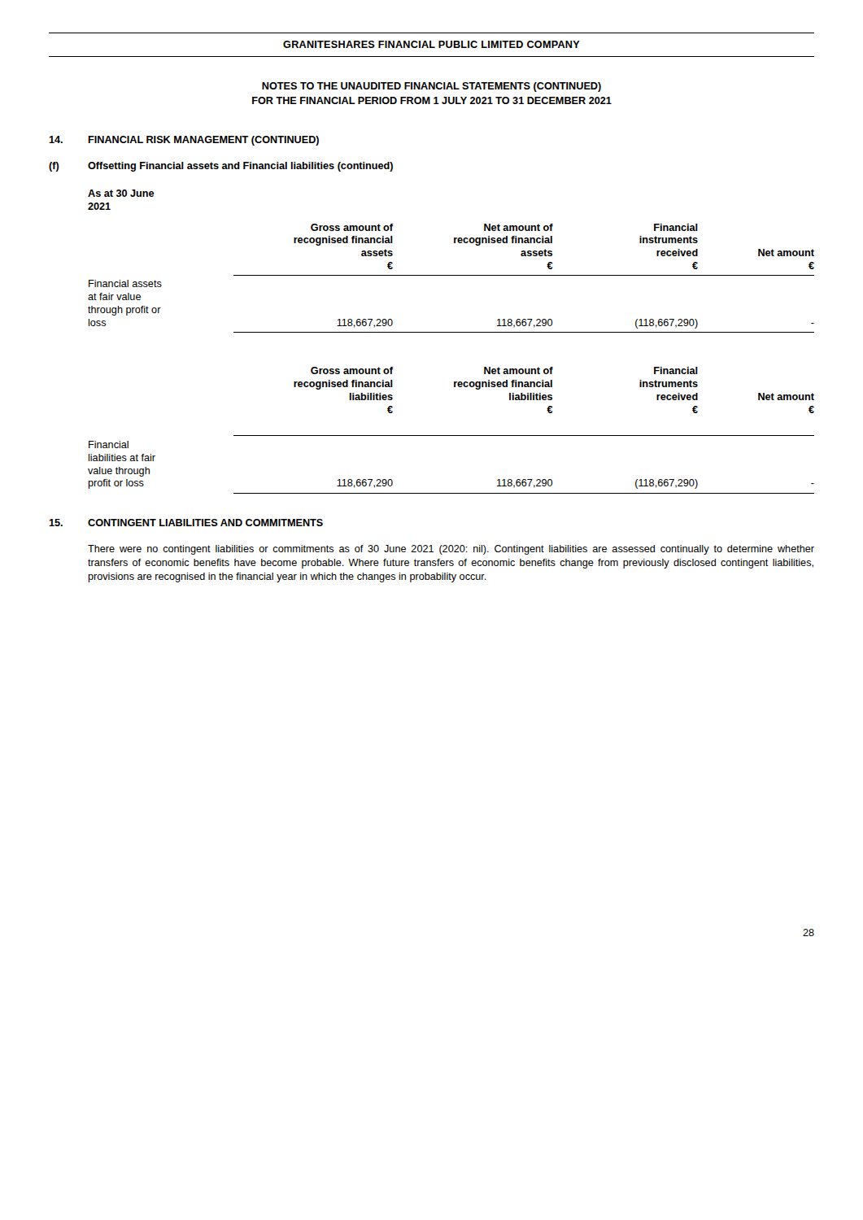GRANITESHARES FINANCIAL PUBLIC LIMITED COMPANY
NOTES TO THE UNAUDITED FINANCIAL STATEMENTS (CONTINUED)
FOR THE FINANCIAL PERIOD FROM 1 JULY 2021 TO 31 DECEMBER 2021
14. FINANCIAL RISK MANAGEMENT (CONTINUED)
(f) Offsetting Financial assets and Financial liabilities (continued)
As at 30 June 2021
| | Gross amount of recognised financial assets € | Net amount of recognised financial assets € | Financial instruments received € | Net amount € |
| --- | --- | --- | --- | --- |
| Financial assets at fair value through profit or loss | 118,667,290 | 118,667,290 | (118,667,290) | - |
| | Gross amount of recognised financial liabilities € | Net amount of recognised financial liabilities € | Financial instruments received € | Net amount € |
| --- | --- | --- | --- | --- |
| Financial liabilities at fair value through profit or loss | 118,667,290 | 118,667,290 | (118,667,290) | - |
15. CONTINGENT LIABILITIES AND COMMITMENTS
There were no contingent liabilities or commitments as of 30 June 2021 (2020: nil). Contingent liabilities are assessed continually to determine whether transfers of economic benefits have become probable. Where future transfers of economic benefits change from previously disclosed contingent liabilities, provisions are recognised in the financial year in which the changes in probability occur.
28